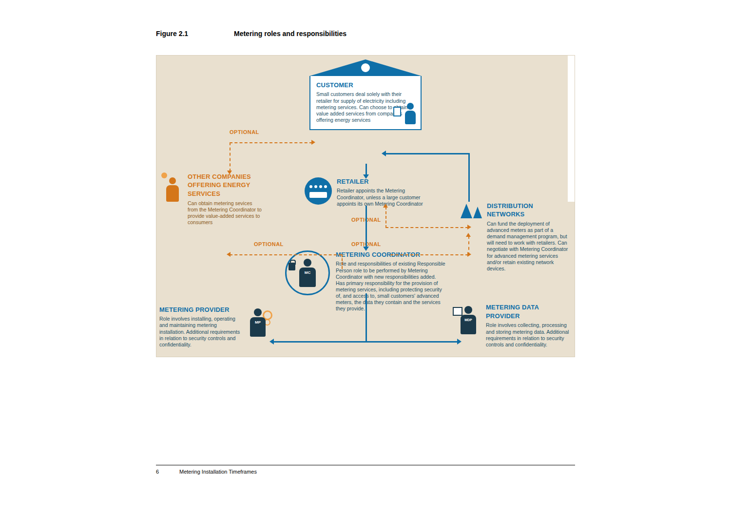Figure 2.1 Metering roles and responsibilities
CUSTOMER
Small customers deal solely with their retailer for supply of electricity including metering services. Can choose to obtain value added services from companies offering energy services
RETAILER
Retailer appoints the Metering Coordinator, unless a large customer appoints its own Metering Coordinator
OTHER COMPANIES
OFFERING ENERGY
SERVICES
Can obtain metering sevices from the Metering Coordinator to provide value-added services to consumers
DISTRIBUTION NETWORKS
Can fund the deployment of advanced meters as part of a demand management program, but will need to work with retailers. Can negotiate with Metering Coordinator for advanced metering services and/or retain existing network devices.
METERING COORDINATOR
Role and responsibilities of existing Responsible Person role to be performed by Metering Coordinator with new responsibilities added. Has primary responsibility for the provision of metering services, including protecting security of, and access to, small customers' advanced meters, the data they contain and the services they provide.
METERING PROVIDER
Role involves installing, operating and maintaining metering installation. Additional requirements in relation to security controls and confidentiality.
METERING DATA PROVIDER
Role involves collecting, processing and storing metering data. Additional requirements in relation to security controls and confidentiality.
OPTIONAL
OPTIONAL
OPTIONAL
OPTIONAL
6 Metering Installation Timeframes